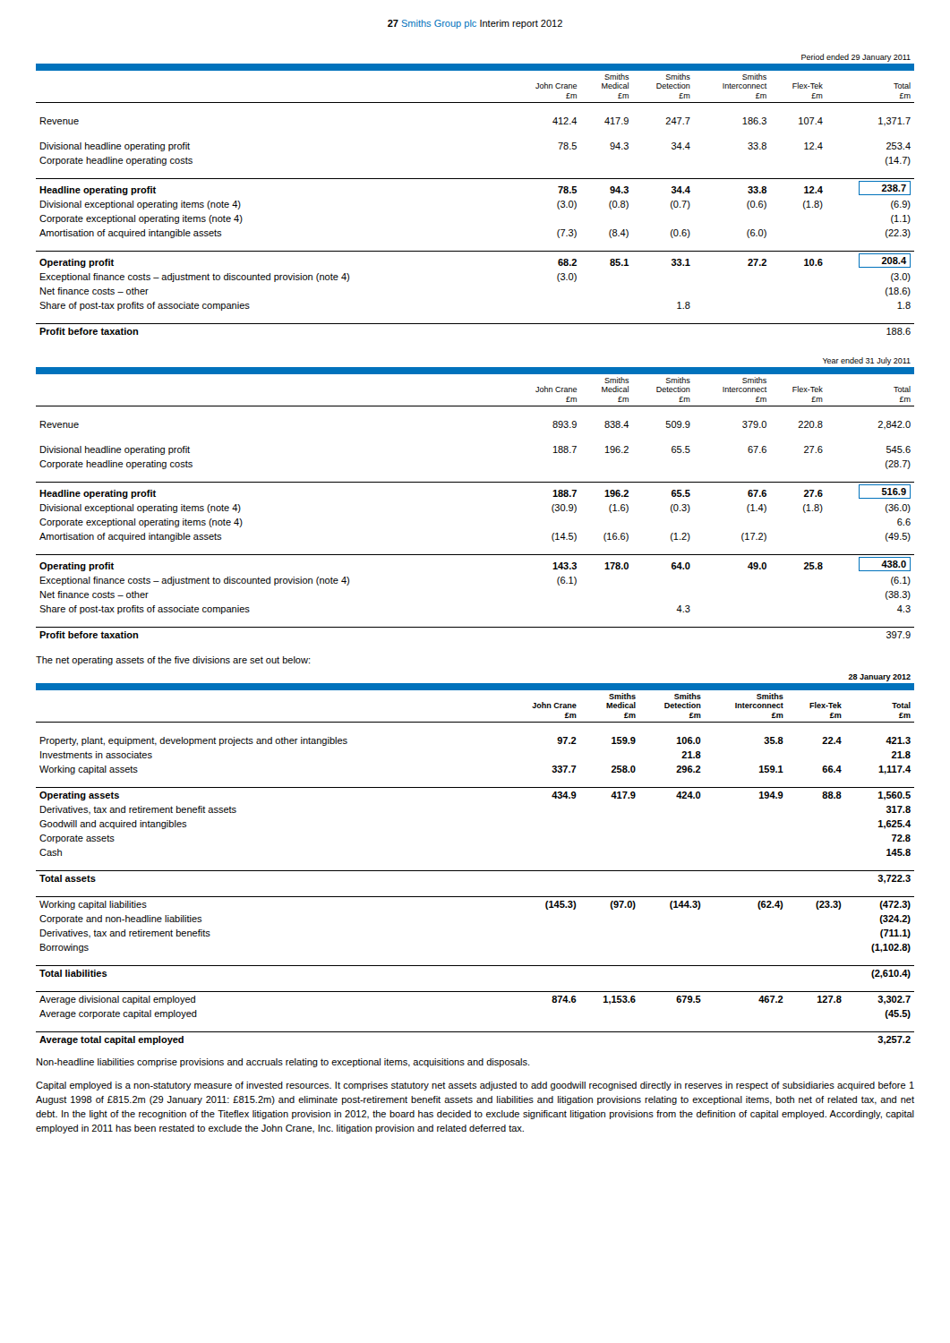27 Smiths Group plc Interim report 2012
| Period ended 29 January 2011 |
| | John Crane £m | Smiths Medical £m | Smiths Detection £m | Smiths Interconnect £m | Flex-Tek £m | Total £m |
| Revenue | 412.4 | 417.9 | 247.7 | 186.3 | 107.4 | 1,371.7 |
| Divisional headline operating profit | 78.5 | 94.3 | 34.4 | 33.8 | 12.4 | 253.4 |
| Corporate headline operating costs | | | | | | (14.7) |
| Headline operating profit | 78.5 | 94.3 | 34.4 | 33.8 | 12.4 | 238.7 |
| Divisional exceptional operating items (note 4) | (3.0) | (0.8) | (0.7) | (0.6) | (1.8) | (6.9) |
| Corporate exceptional operating items (note 4) | | | | | | (1.1) |
| Amortisation of acquired intangible assets | (7.3) | (8.4) | (0.6) | (6.0) | | (22.3) |
| Operating profit | 68.2 | 85.1 | 33.1 | 27.2 | 10.6 | 208.4 |
| Exceptional finance costs – adjustment to discounted provision (note 4) | (3.0) | | | | | (3.0) |
| Net finance costs – other | | | | | | (18.6) |
| Share of post-tax profits of associate companies | | | 1.8 | | | 1.8 |
| Profit before taxation | | | | | | 188.6 |
| Year ended 31 July 2011 |
| | John Crane £m | Smiths Medical £m | Smiths Detection £m | Smiths Interconnect £m | Flex-Tek £m | Total £m |
| Revenue | 893.9 | 838.4 | 509.9 | 379.0 | 220.8 | 2,842.0 |
| Divisional headline operating profit | 188.7 | 196.2 | 65.5 | 67.6 | 27.6 | 545.6 |
| Corporate headline operating costs | | | | | | (28.7) |
| Headline operating profit | 188.7 | 196.2 | 65.5 | 67.6 | 27.6 | 516.9 |
| Divisional exceptional operating items (note 4) | (30.9) | (1.6) | (0.3) | (1.4) | (1.8) | (36.0) |
| Corporate exceptional operating items (note 4) | | | | | | 6.6 |
| Amortisation of acquired intangible assets | (14.5) | (16.6) | (1.2) | (17.2) | | (49.5) |
| Operating profit | 143.3 | 178.0 | 64.0 | 49.0 | 25.8 | 438.0 |
| Exceptional finance costs – adjustment to discounted provision (note 4) | (6.1) | | | | | (6.1) |
| Net finance costs – other | | | | | | (38.3) |
| Share of post-tax profits of associate companies | | | 4.3 | | | 4.3 |
| Profit before taxation | | | | | | 397.9 |
The net operating assets of the five divisions are set out below:
| 28 January 2012 |
| | John Crane £m | Smiths Medical £m | Smiths Detection £m | Smiths Interconnect £m | Flex-Tek £m | Total £m |
| Property, plant, equipment, development projects and other intangibles | 97.2 | 159.9 | 106.0 | 35.8 | 22.4 | 421.3 |
| Investments in associates | | | 21.8 | | | 21.8 |
| Working capital assets | 337.7 | 258.0 | 296.2 | 159.1 | 66.4 | 1,117.4 |
| Operating assets | 434.9 | 417.9 | 424.0 | 194.9 | 88.8 | 1,560.5 |
| Derivatives, tax and retirement benefit assets | | | | | | 317.8 |
| Goodwill and acquired intangibles | | | | | | 1,625.4 |
| Corporate assets | | | | | | 72.8 |
| Cash | | | | | | 145.8 |
| Total assets | | | | | | 3,722.3 |
| Working capital liabilities | (145.3) | (97.0) | (144.3) | (62.4) | (23.3) | (472.3) |
| Corporate and non-headline liabilities | | | | | | (324.2) |
| Derivatives, tax and retirement benefits | | | | | | (711.1) |
| Borrowings | | | | | | (1,102.8) |
| Total liabilities | | | | | | (2,610.4) |
| Average divisional capital employed | 874.6 | 1,153.6 | 679.5 | 467.2 | 127.8 | 3,302.7 |
| Average corporate capital employed | | | | | | (45.5) |
| Average total capital employed | | | | | | 3,257.2 |
Non-headline liabilities comprise provisions and accruals relating to exceptional items, acquisitions and disposals.
Capital employed is a non-statutory measure of invested resources. It comprises statutory net assets adjusted to add goodwill recognised directly in reserves in respect of subsidiaries acquired before 1 August 1998 of £815.2m (29 January 2011: £815.2m) and eliminate post-retirement benefit assets and liabilities and litigation provisions relating to exceptional items, both net of related tax, and net debt. In the light of the recognition of the Titeflex litigation provision in 2012, the board has decided to exclude significant litigation provisions from the definition of capital employed. Accordingly, capital employed in 2011 has been restated to exclude the John Crane, Inc. litigation provision and related deferred tax.